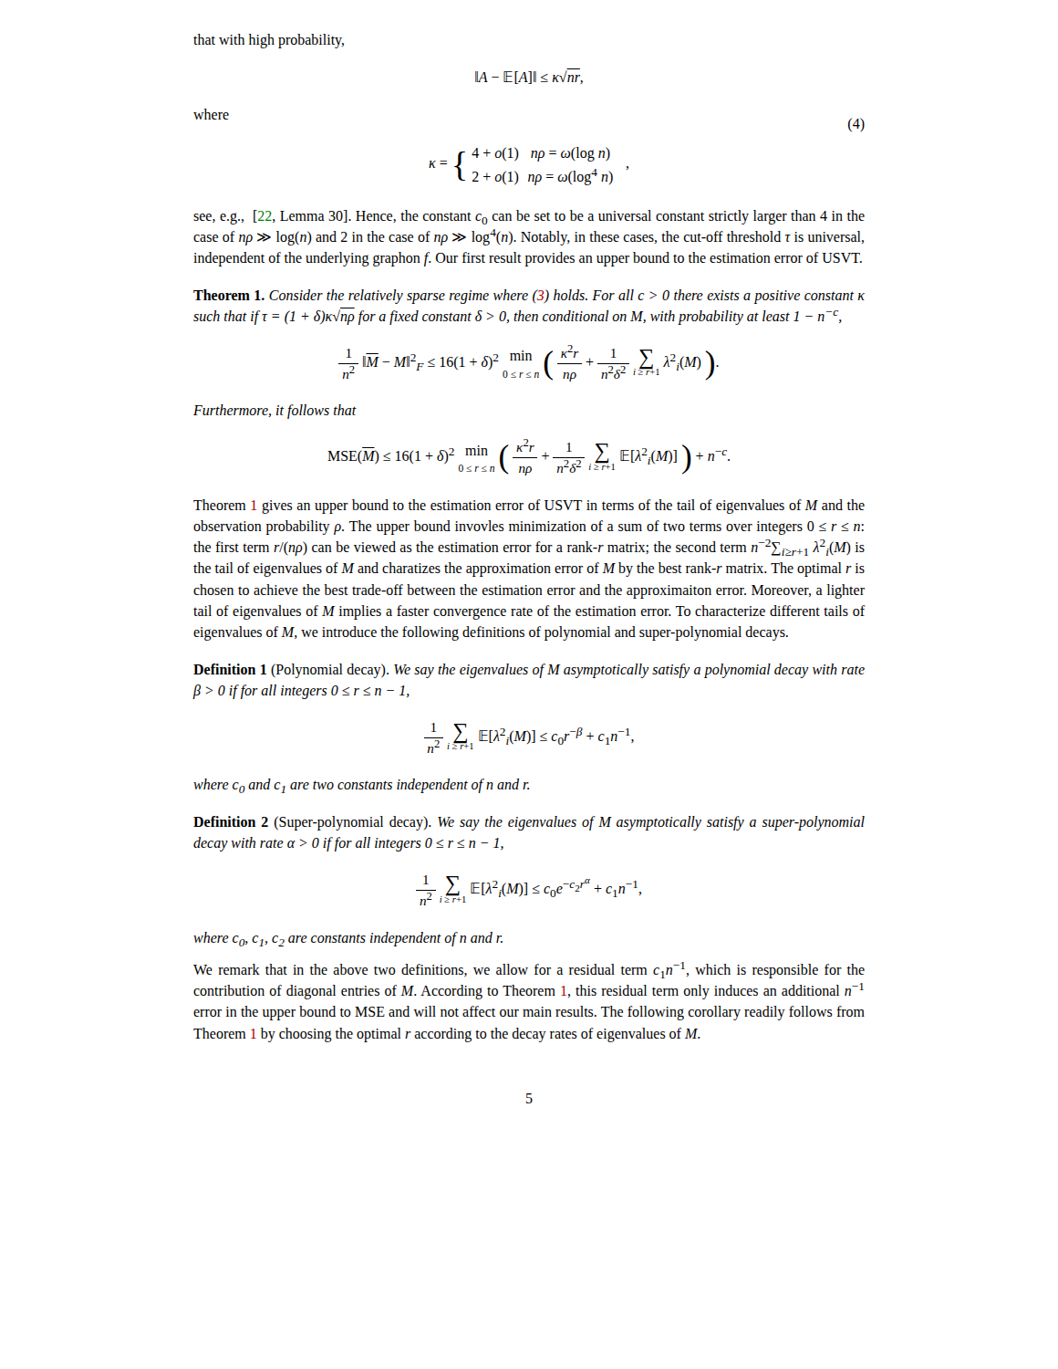that with high probability,
‖A − 𝔼[A]‖ ≤ κ√nr,
where
κ = {
| 4 + o (1) | nρ = ω (log n ) |
| 2 + o (1) | nρ = ω (log 4 n ) |
, (4)
see, e.g., [22, Lemma 30]. Hence, the constant c0 can be set to be a universal constant strictly larger than 4 in the case of nρ ≫ log(n) and 2 in the case of nρ ≫ log4(n). Notably, in these cases, the cut-off threshold τ is universal, independent of the underlying graphon f. Our first result provides an upper bound to the estimation error of USVT.
Theorem 1. Consider the relatively sparse regime where (3) holds. For all c > 0 there exists a positive constant κ such that if τ = (1 + δ)κ√nρ for a fixed constant δ > 0, then conditional on M, with probability at least 1 − n−c,
1 n2 ‖M − M‖2F ≤ 16(1 + δ)2 min 0 ≤ r ≤ n ( κ2r nρ + 1 n2δ2 ∑i ≥ r+1 λ2i(M) ).
Furthermore, it follows that
MSE(M) ≤ 16(1 + δ)2 min 0 ≤ r ≤ n ( κ2r nρ + 1 n2δ2 ∑i ≥ r+1 𝔼[λ2i(M)] ) + n−c.
Theorem 1 gives an upper bound to the estimation error of USVT in terms of the tail of eigenvalues of M and the observation probability ρ. The upper bound invovles minimization of a sum of two terms over integers 0 ≤ r ≤ n: the first term r/(nρ) can be viewed as the estimation error for a rank-r matrix; the second term n−2∑i≥r+1 λ2i(M) is the tail of eigenvalues of M and charatizes the approximation error of M by the best rank-r matrix. The optimal r is chosen to achieve the best trade-off between the estimation error and the approximaiton error. Moreover, a lighter tail of eigenvalues of M implies a faster convergence rate of the estimation error. To characterize different tails of eigenvalues of M, we introduce the following definitions of polynomial and super-polynomial decays.
Definition 1 (Polynomial decay). We say the eigenvalues of M asymptotically satisfy a polynomial decay with rate β > 0 if for all integers 0 ≤ r ≤ n − 1,
1 n2 ∑i ≥ r+1 𝔼[λ2i(M)] ≤ c0r−β + c1n−1,
where c0 and c1 are two constants independent of n and r.
Definition 2 (Super-polynomial decay). We say the eigenvalues of M asymptotically satisfy a super-polynomial decay with rate α > 0 if for all integers 0 ≤ r ≤ n − 1,
1 n2 ∑i ≥ r+1 𝔼[λ2i(M)] ≤ c0e−c2rα + c1n−1,
where c0, c1, c2 are constants independent of n and r.
We remark that in the above two definitions, we allow for a residual term c1n−1, which is responsible for the contribution of diagonal entries of M. According to Theorem 1, this residual term only induces an additional n−1 error in the upper bound to MSE and will not affect our main results. The following corollary readily follows from Theorem 1 by choosing the optimal r according to the decay rates of eigenvalues of M.
5